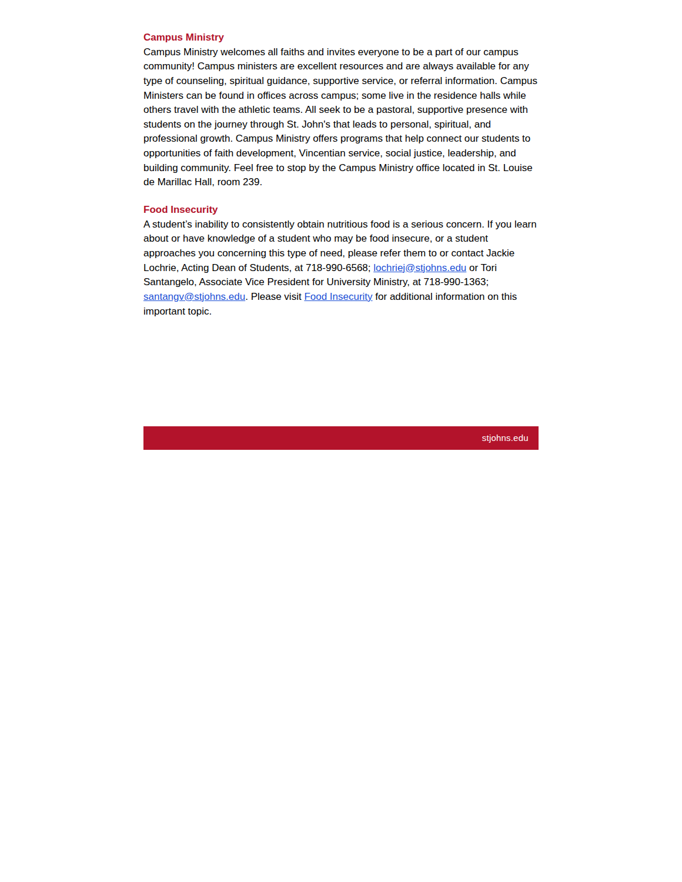Campus Ministry
Campus Ministry welcomes all faiths and invites everyone to be a part of our campus community! Campus ministers are excellent resources and are always available for any type of counseling, spiritual guidance, supportive service, or referral information. Campus Ministers can be found in offices across campus; some live in the residence halls while others travel with the athletic teams. All seek to be a pastoral, supportive presence with students on the journey through St. John's that leads to personal, spiritual, and professional growth. Campus Ministry offers programs that help connect our students to opportunities of faith development, Vincentian service, social justice, leadership, and building community. Feel free to stop by the Campus Ministry office located in St. Louise de Marillac Hall, room 239.
Food Insecurity
A student’s inability to consistently obtain nutritious food is a serious concern. If you learn about or have knowledge of a student who may be food insecure, or a student approaches you concerning this type of need, please refer them to or contact Jackie Lochrie, Acting Dean of Students, at 718-990-6568; lochriej@stjohns.edu or Tori Santangelo, Associate Vice President for University Ministry, at 718-990-1363; santangv@stjohns.edu. Please visit Food Insecurity for additional information on this important topic.
stjohns.edu